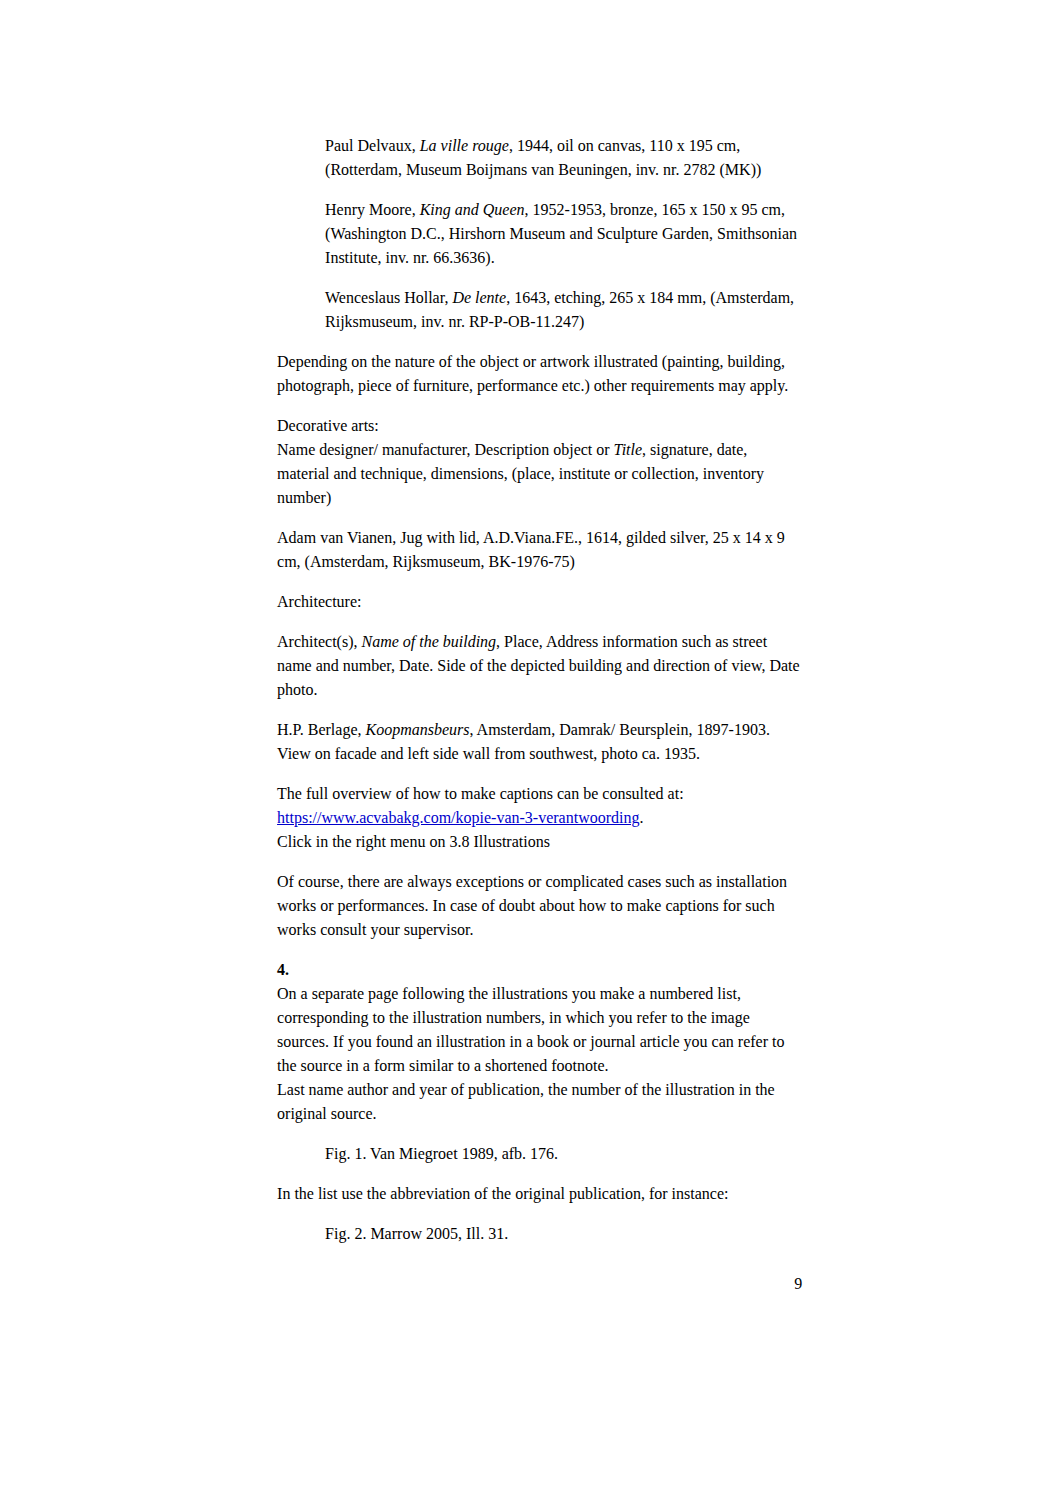Paul Delvaux, La ville rouge, 1944, oil on canvas, 110 x 195 cm, (Rotterdam, Museum Boijmans van Beuningen, inv. nr. 2782 (MK))
Henry Moore, King and Queen, 1952-1953, bronze, 165 x 150 x 95 cm, (Washington D.C., Hirshorn Museum and Sculpture Garden, Smithsonian Institute, inv. nr. 66.3636).
Wenceslaus Hollar, De lente, 1643, etching, 265 x 184 mm, (Amsterdam, Rijksmuseum, inv. nr. RP-P-OB-11.247)
Depending on the nature of the object or artwork illustrated (painting, building, photograph, piece of furniture, performance etc.) other requirements may apply.
Decorative arts:
Name designer/ manufacturer, Description object or Title, signature, date, material and technique, dimensions, (place, institute or collection, inventory number)
Adam van Vianen, Jug with lid, A.D.Viana.FE., 1614, gilded silver, 25 x 14 x 9 cm, (Amsterdam, Rijksmuseum, BK-1976-75)
Architecture:
Architect(s), Name of the building, Place, Address information such as street name and number, Date. Side of the depicted building and direction of view, Date photo.
H.P. Berlage, Koopmansbeurs, Amsterdam, Damrak/ Beursplein, 1897-1903. View on facade and left side wall from southwest, photo ca. 1935.
The full overview of how to make captions can be consulted at:
https://www.acvabakg.com/kopie-van-3-verantwoording.
Click in the right menu on 3.8 Illustrations
Of course, there are always exceptions or complicated cases such as installation works or performances. In case of doubt about how to make captions for such works consult your supervisor.
4.
On a separate page following the illustrations you make a numbered list, corresponding to the illustration numbers, in which you refer to the image sources. If you found an illustration in a book or journal article you can refer to the source in a form similar to a shortened footnote.
Last name author and year of publication, the number of the illustration in the original source.
Fig. 1. Van Miegroet 1989, afb. 176.
In the list use the abbreviation of the original publication, for instance:
Fig. 2. Marrow 2005, Ill. 31.
9